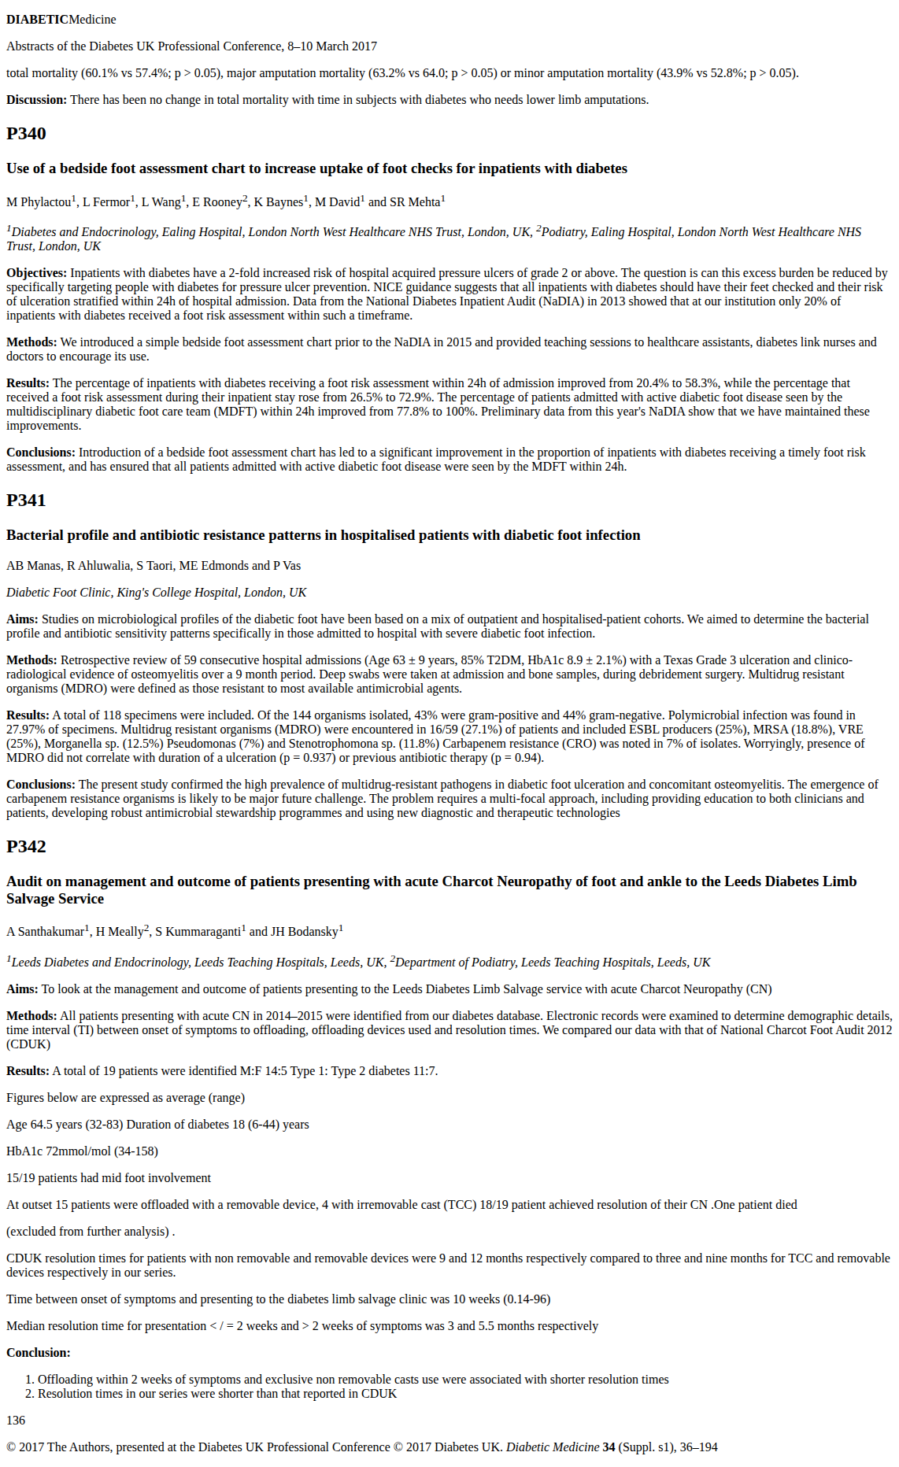DIABETICMedicine
Abstracts of the Diabetes UK Professional Conference, 8–10 March 2017
total mortality (60.1% vs 57.4%; p > 0.05), major amputation mortality (63.2% vs 64.0; p > 0.05) or minor amputation mortality (43.9% vs 52.8%; p > 0.05).
Discussion: There has been no change in total mortality with time in subjects with diabetes who needs lower limb amputations.
P340
Use of a bedside foot assessment chart to increase uptake of foot checks for inpatients with diabetes
M Phylactou1, L Fermor1, L Wang1, E Rooney2, K Baynes1, M David1 and SR Mehta1
1Diabetes and Endocrinology, Ealing Hospital, London North West Healthcare NHS Trust, London, UK, 2Podiatry, Ealing Hospital, London North West Healthcare NHS Trust, London, UK
Objectives: Inpatients with diabetes have a 2-fold increased risk of hospital acquired pressure ulcers of grade 2 or above. The question is can this excess burden be reduced by specifically targeting people with diabetes for pressure ulcer prevention. NICE guidance suggests that all inpatients with diabetes should have their feet checked and their risk of ulceration stratified within 24h of hospital admission. Data from the National Diabetes Inpatient Audit (NaDIA) in 2013 showed that at our institution only 20% of inpatients with diabetes received a foot risk assessment within such a timeframe.
Methods: We introduced a simple bedside foot assessment chart prior to the NaDIA in 2015 and provided teaching sessions to healthcare assistants, diabetes link nurses and doctors to encourage its use.
Results: The percentage of inpatients with diabetes receiving a foot risk assessment within 24h of admission improved from 20.4% to 58.3%, while the percentage that received a foot risk assessment during their inpatient stay rose from 26.5% to 72.9%. The percentage of patients admitted with active diabetic foot disease seen by the multidisciplinary diabetic foot care team (MDFT) within 24h improved from 77.8% to 100%. Preliminary data from this year's NaDIA show that we have maintained these improvements.
Conclusions: Introduction of a bedside foot assessment chart has led to a significant improvement in the proportion of inpatients with diabetes receiving a timely foot risk assessment, and has ensured that all patients admitted with active diabetic foot disease were seen by the MDFT within 24h.
P341
Bacterial profile and antibiotic resistance patterns in hospitalised patients with diabetic foot infection
AB Manas, R Ahluwalia, S Taori, ME Edmonds and P Vas
Diabetic Foot Clinic, King's College Hospital, London, UK
Aims: Studies on microbiological profiles of the diabetic foot have been based on a mix of outpatient and hospitalised-patient cohorts. We aimed to determine the bacterial profile and antibiotic sensitivity patterns specifically in those admitted to hospital with severe diabetic foot infection.
Methods: Retrospective review of 59 consecutive hospital admissions (Age 63 ± 9 years, 85% T2DM, HbA1c 8.9 ± 2.1%) with a Texas Grade 3 ulceration and clinico-radiological evidence of osteomyelitis over a 9 month period. Deep swabs were taken at admission and bone samples, during debridement surgery. Multidrug resistant organisms (MDRO) were defined as those resistant to most available antimicrobial agents.
Results: A total of 118 specimens were included. Of the 144 organisms isolated, 43% were gram-positive and 44% gram-negative. Polymicrobial infection was found in 27.97% of specimens. Multidrug resistant organisms (MDRO) were encountered in 16/59 (27.1%) of patients and included ESBL producers (25%), MRSA (18.8%), VRE (25%), Morganella sp. (12.5%) Pseudomonas (7%) and Stenotrophomona sp. (11.8%) Carbapenem resistance (CRO) was noted in 7% of isolates. Worryingly, presence of MDRO did not correlate with duration of a ulceration (p = 0.937) or previous antibiotic therapy (p = 0.94).
Conclusions: The present study confirmed the high prevalence of multidrug-resistant pathogens in diabetic foot ulceration and concomitant osteomyelitis. The emergence of carbapenem resistance organisms is likely to be major future challenge. The problem requires a multi-focal approach, including providing education to both clinicians and patients, developing robust antimicrobial stewardship programmes and using new diagnostic and therapeutic technologies
P342
Audit on management and outcome of patients presenting with acute Charcot Neuropathy of foot and ankle to the Leeds Diabetes Limb Salvage Service
A Santhakumar1, H Meally2, S Kummaraganti1 and JH Bodansky1
1Leeds Diabetes and Endocrinology, Leeds Teaching Hospitals, Leeds, UK, 2Department of Podiatry, Leeds Teaching Hospitals, Leeds, UK
Aims: To look at the management and outcome of patients presenting to the Leeds Diabetes Limb Salvage service with acute Charcot Neuropathy (CN)
Methods: All patients presenting with acute CN in 2014–2015 were identified from our diabetes database. Electronic records were examined to determine demographic details, time interval (TI) between onset of symptoms to offloading, offloading devices used and resolution times. We compared our data with that of National Charcot Foot Audit 2012 (CDUK)
Results: A total of 19 patients were identified M:F 14:5 Type 1: Type 2 diabetes 11:7.
Figures below are expressed as average (range)
Age 64.5 years (32-83) Duration of diabetes 18 (6-44) years
HbA1c 72mmol/mol (34-158)
15/19 patients had mid foot involvement
At outset 15 patients were offloaded with a removable device, 4 with irremovable cast (TCC) 18/19 patient achieved resolution of their CN .One patient died
(excluded from further analysis) .
CDUK resolution times for patients with non removable and removable devices were 9 and 12 months respectively compared to three and nine months for TCC and removable devices respectively in our series.
Time between onset of symptoms and presenting to the diabetes limb salvage clinic was 10 weeks (0.14-96)
Median resolution time for presentation < / = 2 weeks and > 2 weeks of symptoms was 3 and 5.5 months respectively
Conclusion:
Offloading within 2 weeks of symptoms and exclusive non removable casts use were associated with shorter resolution times
Resolution times in our series were shorter than that reported in CDUK
136
© 2017 The Authors, presented at the Diabetes UK Professional Conference © 2017 Diabetes UK. Diabetic Medicine 34 (Suppl. s1), 36–194